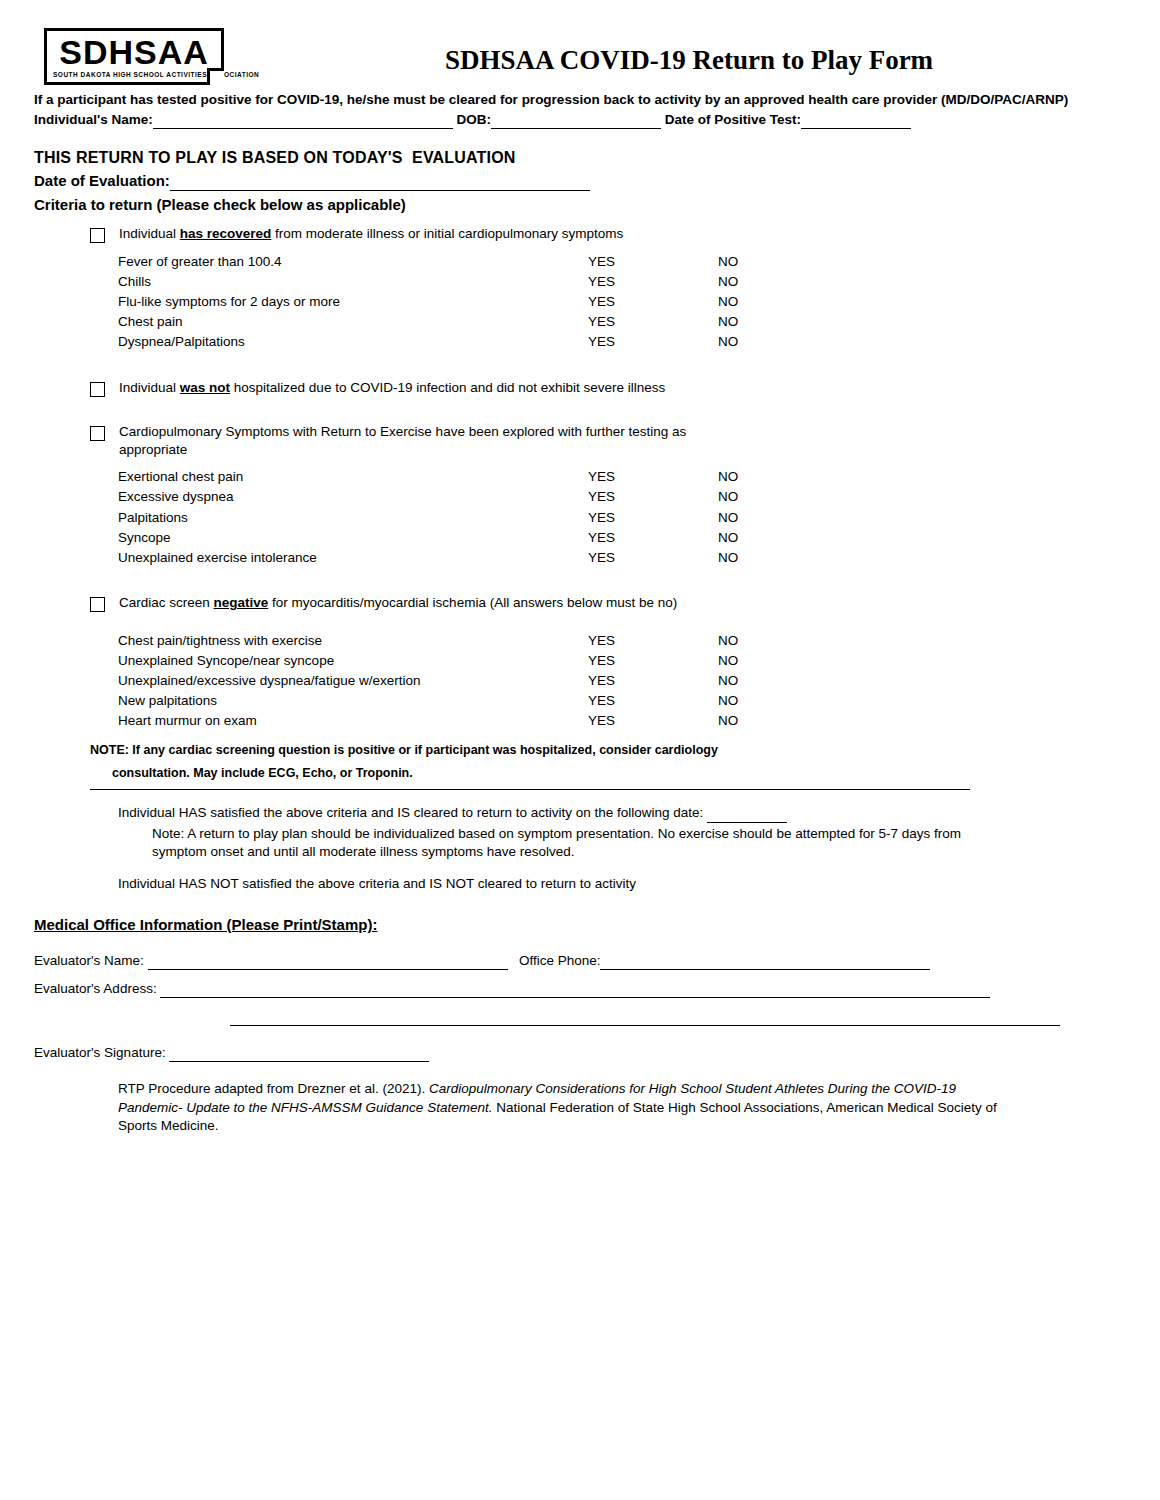SDHSAA
SOUTH DAKOTA HIGH SCHOOL ACTIVITIES ASSOCIATION
SDHSAA COVID-19 Return to Play Form
If a participant has tested positive for COVID-19, he/she must be cleared for progression back to activity by an approved health care provider (MD/DO/PAC/ARNP)
Individual's Name: DOB: Date of Positive Test:
THIS RETURN TO PLAY IS BASED ON TODAY'S EVALUATION
Date of Evaluation:
Criteria to return (Please check below as applicable)
Individual has recovered from moderate illness or initial cardiopulmonary symptoms
| Fever of greater than 100.4 | YES | NO |
| Chills | YES | NO |
| Flu-like symptoms for 2 days or more | YES | NO |
| Chest pain | YES | NO |
| Dyspnea/Palpitations | YES | NO |
Individual was not hospitalized due to COVID-19 infection and did not exhibit severe illness
Cardiopulmonary Symptoms with Return to Exercise have been explored with further testing as
appropriate
| Exertional chest pain | YES | NO |
| Excessive dyspnea | YES | NO |
| Palpitations | YES | NO |
| Syncope | YES | NO |
| Unexplained exercise intolerance | YES | NO |
Cardiac screen negative for myocarditis/myocardial ischemia (All answers below must be no)
| Chest pain/tightness with exercise | YES | NO |
| Unexplained Syncope/near syncope | YES | NO |
| Unexplained/excessive dyspnea/fatigue w/exertion | YES | NO |
| New palpitations | YES | NO |
| Heart murmur on exam | YES | NO |
NOTE: If any cardiac screening question is positive or if participant was hospitalized, consider cardiology consultation. May include ECG, Echo, or Troponin.
Individual HAS satisfied the above criteria and IS cleared to return to activity on the following date:
Note: A return to play plan should be individualized based on symptom presentation. No exercise should be attempted for 5-7 days from symptom onset and until all moderate illness symptoms have resolved.
Individual HAS NOT satisfied the above criteria and IS NOT cleared to return to activity
Medical Office Information (Please Print/Stamp):
Evaluator's Name: Office Phone:
Evaluator's Address:
Evaluator's Signature:
RTP Procedure adapted from Drezner et al. (2021). Cardiopulmonary Considerations for High School Student Athletes During the COVID-19 Pandemic- Update to the NFHS-AMSSM Guidance Statement. National Federation of State High School Associations, American Medical Society of Sports Medicine.